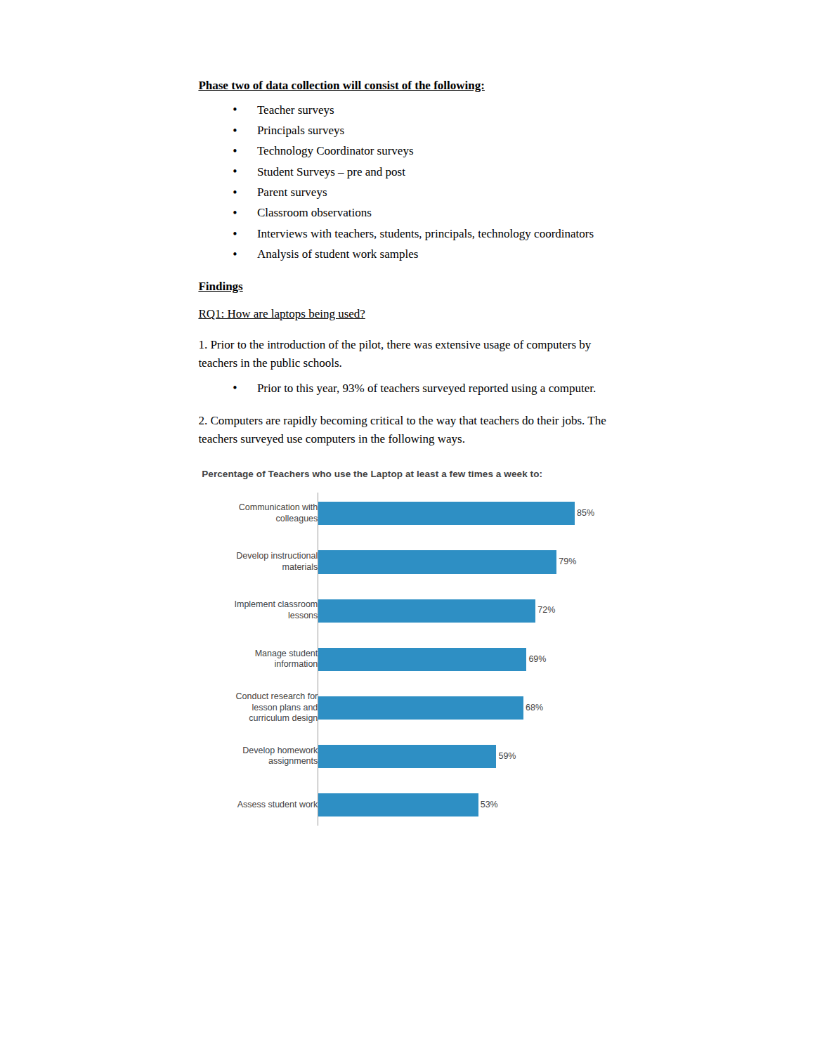Phase two of data collection will consist of the following:
Teacher surveys
Principals surveys
Technology Coordinator surveys
Student Surveys – pre and post
Parent surveys
Classroom observations
Interviews with teachers, students, principals, technology coordinators
Analysis of student work samples
Findings
RQ1: How are laptops being used?
1. Prior to the introduction of the pilot, there was extensive usage of computers by teachers in the public schools.
Prior to this year, 93% of teachers surveyed reported using a computer.
2. Computers are rapidly becoming critical to the way that teachers do their jobs. The teachers surveyed use computers in the following ways.
Percentage of Teachers who use the Laptop at least a few times a week to:
| Communication with colleagues | 85% |
| Develop instructional materials | 79% |
| Implement classroom lessons | 72% |
| Manage student information | 69% |
| Conduct research for lesson plans and curriculum design | 68% |
| Develop homework assignments | 59% |
| Assess student work | 53% |